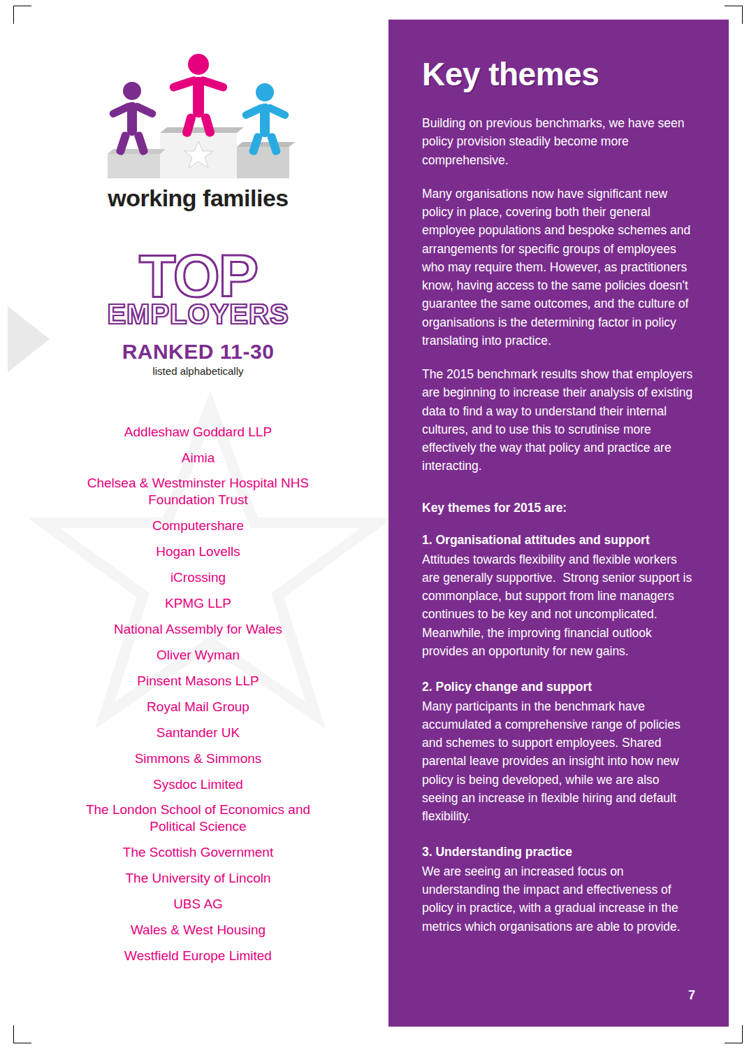working families
TOP
EMPLOYERS
RANKED 11-30
listed alphabetically
Addleshaw Goddard LLP
Aimia
Chelsea & Westminster Hospital NHS
Foundation Trust
Computershare
Hogan Lovells
iCrossing
KPMG LLP
National Assembly for Wales
Oliver Wyman
Pinsent Masons LLP
Royal Mail Group
Santander UK
Simmons & Simmons
Sysdoc Limited
The London School of Economics and
Political Science
The Scottish Government
The University of Lincoln
UBS AG
Wales & West Housing
Westfield Europe Limited
Key themes
Building on previous benchmarks, we have seen policy provision steadily become more comprehensive.
Many organisations now have significant new policy in place, covering both their general employee populations and bespoke schemes and arrangements for specific groups of employees who may require them. However, as practitioners know, having access to the same policies doesn't guarantee the same outcomes, and the culture of organisations is the determining factor in policy translating into practice.
The 2015 benchmark results show that employers are beginning to increase their analysis of existing data to find a way to understand their internal cultures, and to use this to scrutinise more effectively the way that policy and practice are interacting.
Key themes for 2015 are:
1. Organisational attitudes and support
Attitudes towards flexibility and flexible workers are generally supportive. Strong senior support is commonplace, but support from line managers continues to be key and not uncomplicated. Meanwhile, the improving financial outlook provides an opportunity for new gains.
2. Policy change and support
Many participants in the benchmark have accumulated a comprehensive range of policies and schemes to support employees. Shared parental leave provides an insight into how new policy is being developed, while we are also seeing an increase in flexible hiring and default flexibility.
3. Understanding practice
We are seeing an increased focus on understanding the impact and effectiveness of policy in practice, with a gradual increase in the metrics which organisations are able to provide.
7